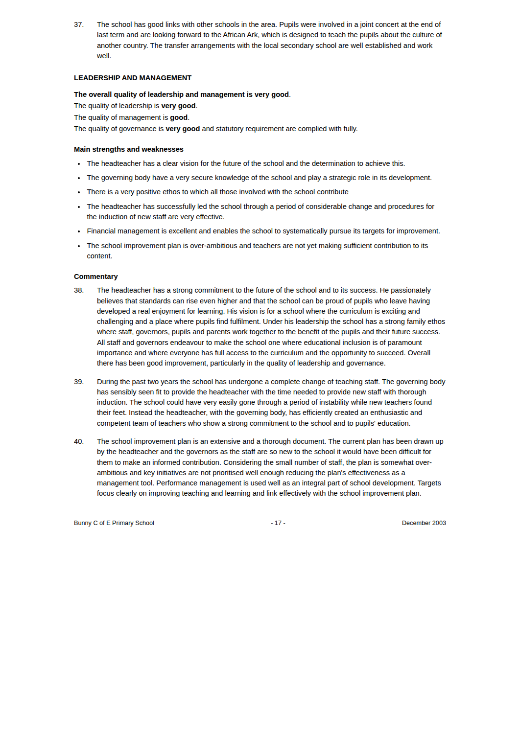37.
The school has good links with other schools in the area. Pupils were involved in a joint concert at the end of last term and are looking forward to the African Ark, which is designed to teach the pupils about the culture of another country. The transfer arrangements with the local secondary school are well established and work well.
LEADERSHIP AND MANAGEMENT
The overall quality of leadership and management is very good.
The quality of leadership is very good.
The quality of management is good.
The quality of governance is very good and statutory requirement are complied with fully.
Main strengths and weaknesses
The headteacher has a clear vision for the future of the school and the determination to achieve this.
The governing body have a very secure knowledge of the school and play a strategic role in its development.
There is a very positive ethos to which all those involved with the school contribute
The headteacher has successfully led the school through a period of considerable change and procedures for the induction of new staff are very effective.
Financial management is excellent and enables the school to systematically pursue its targets for improvement.
The school improvement plan is over-ambitious and teachers are not yet making sufficient contribution to its content.
Commentary
38.
The headteacher has a strong commitment to the future of the school and to its success. He passionately believes that standards can rise even higher and that the school can be proud of pupils who leave having developed a real enjoyment for learning. His vision is for a school where the curriculum is exciting and challenging and a place where pupils find fulfilment. Under his leadership the school has a strong family ethos where staff, governors, pupils and parents work together to the benefit of the pupils and their future success. All staff and governors endeavour to make the school one where educational inclusion is of paramount importance and where everyone has full access to the curriculum and the opportunity to succeed. Overall there has been good improvement, particularly in the quality of leadership and governance.
39.
During the past two years the school has undergone a complete change of teaching staff. The governing body has sensibly seen fit to provide the headteacher with the time needed to provide new staff with thorough induction. The school could have very easily gone through a period of instability while new teachers found their feet. Instead the headteacher, with the governing body, has efficiently created an enthusiastic and competent team of teachers who show a strong commitment to the school and to pupils' education.
40.
The school improvement plan is an extensive and a thorough document. The current plan has been drawn up by the headteacher and the governors as the staff are so new to the school it would have been difficult for them to make an informed contribution. Considering the small number of staff, the plan is somewhat over-ambitious and key initiatives are not prioritised well enough reducing the plan's effectiveness as a management tool. Performance management is used well as an integral part of school development. Targets focus clearly on improving teaching and learning and link effectively with the school improvement plan.
Bunny C of E Primary School - 17 - December 2003